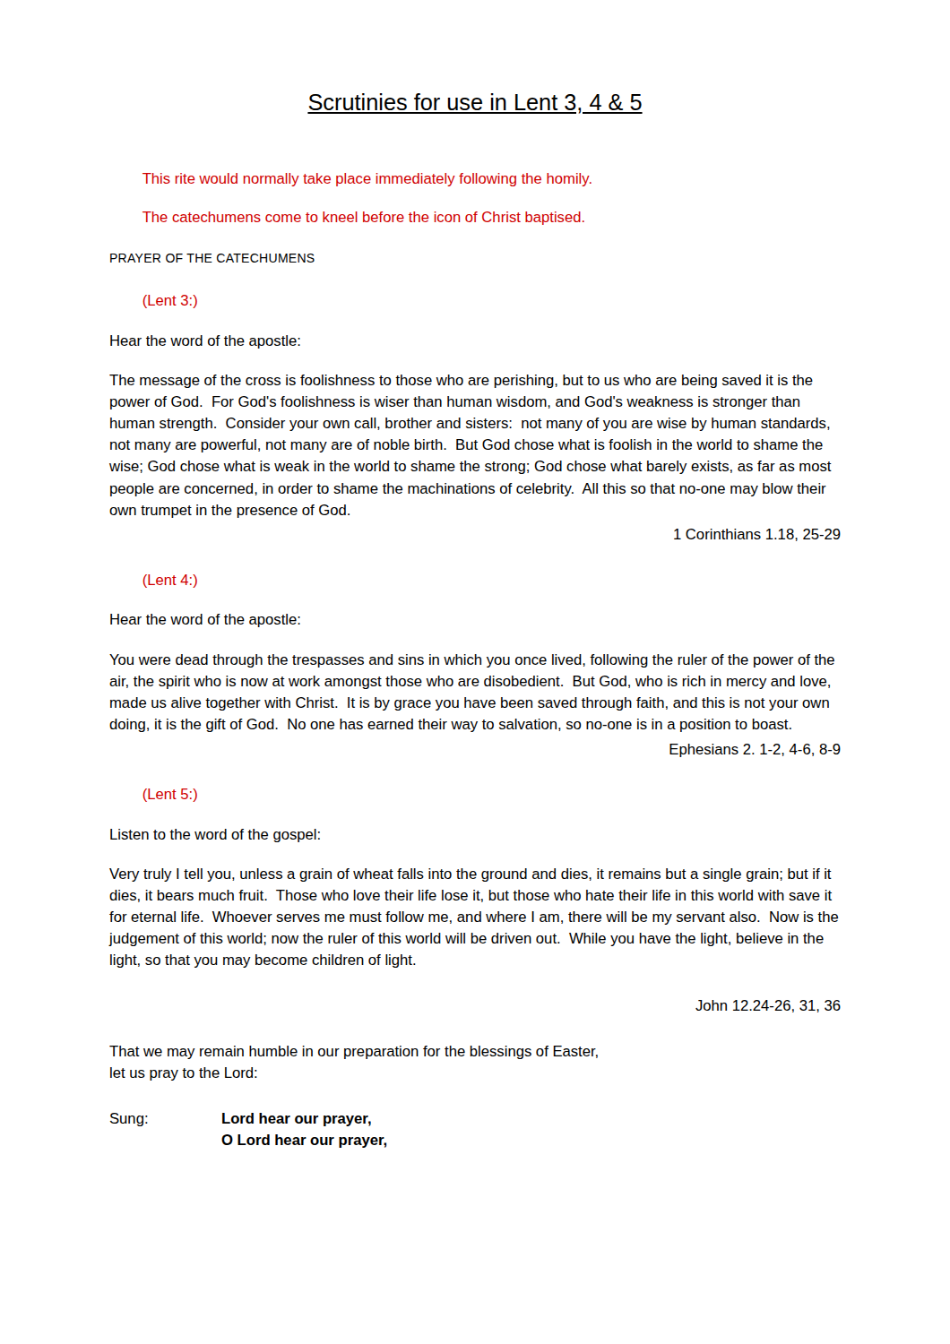Scrutinies for use in Lent 3, 4 & 5
This rite would normally take place immediately following the homily.
The catechumens come to kneel before the icon of Christ baptised.
PRAYER OF THE CATECHUMENS
(Lent 3:)
Hear the word of the apostle:
The message of the cross is foolishness to those who are perishing, but to us who are being saved it is the power of God. For God's foolishness is wiser than human wisdom, and God's weakness is stronger than human strength. Consider your own call, brother and sisters: not many of you are wise by human standards, not many are powerful, not many are of noble birth. But God chose what is foolish in the world to shame the wise; God chose what is weak in the world to shame the strong; God chose what barely exists, as far as most people are concerned, in order to shame the machinations of celebrity. All this so that no-one may blow their own trumpet in the presence of God.
1 Corinthians 1.18, 25-29
(Lent 4:)
Hear the word of the apostle:
You were dead through the trespasses and sins in which you once lived, following the ruler of the power of the air, the spirit who is now at work amongst those who are disobedient. But God, who is rich in mercy and love, made us alive together with Christ. It is by grace you have been saved through faith, and this is not your own doing, it is the gift of God. No one has earned their way to salvation, so no-one is in a position to boast.
Ephesians 2. 1-2, 4-6, 8-9
(Lent 5:)
Listen to the word of the gospel:
Very truly I tell you, unless a grain of wheat falls into the ground and dies, it remains but a single grain; but if it dies, it bears much fruit. Those who love their life lose it, but those who hate their life in this world with save it for eternal life. Whoever serves me must follow me, and where I am, there will be my servant also. Now is the judgement of this world; now the ruler of this world will be driven out. While you have the light, believe in the light, so that you may become children of light.
John 12.24-26, 31, 36
That we may remain humble in our preparation for the blessings of Easter,
let us pray to the Lord:
Sung:
Lord hear our prayer,
O Lord hear our prayer,